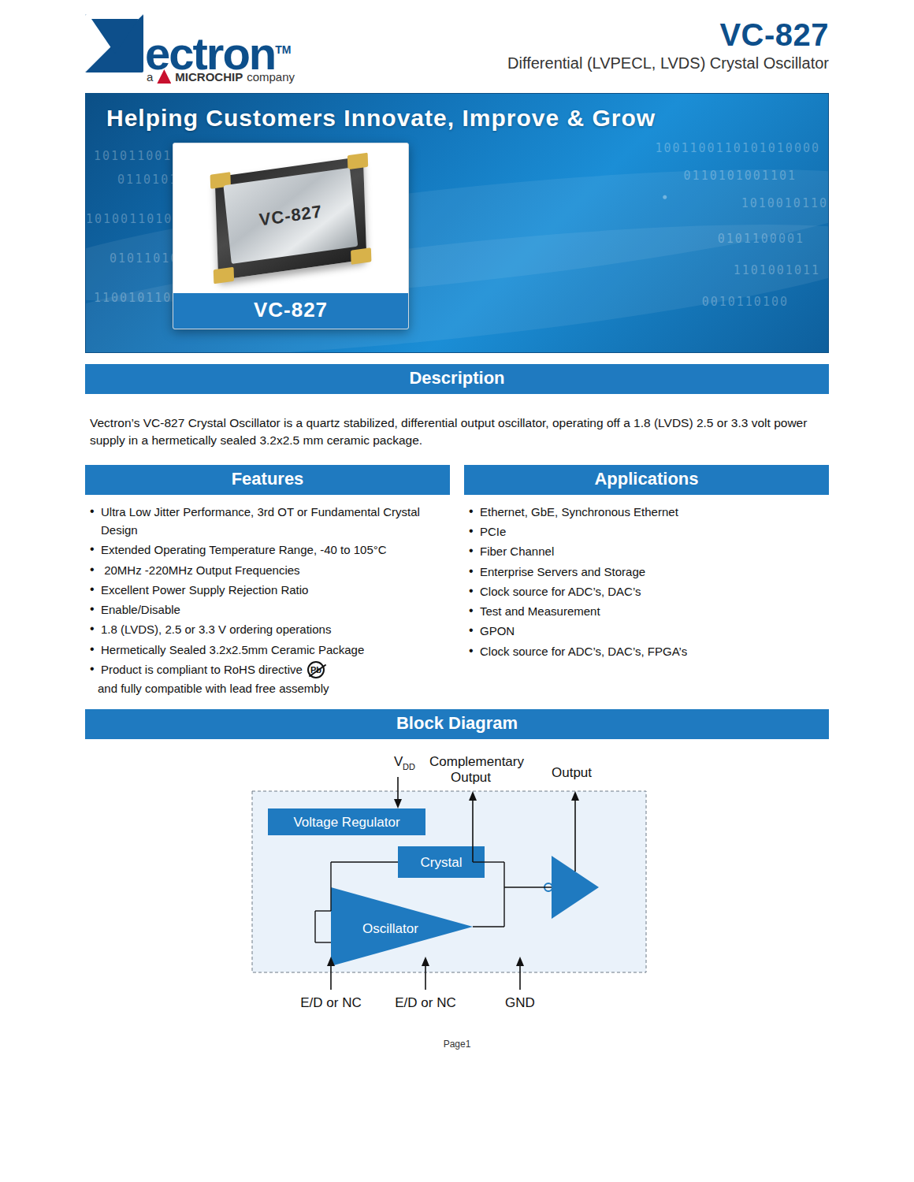ectronTM
a MICROCHIP company
VC-827
Differential (LVPECL, LVDS) Crystal Oscillator
Helping Customers Innovate, Improve & Grow
1010110010 0110101001 1010011010 0101101001 1100101101 1001100110101010000 0110101001101 1010010110 0101100001 1101001011 0010110100
VC-827
VC-827
Description
Vectron’s VC-827 Crystal Oscillator is a quartz stabilized, differential output oscillator, operating off a 1.8 (LVDS) 2.5 or 3.3 volt power supply in a hermetically sealed 3.2x2.5 mm ceramic package.
Features
Ultra Low Jitter Performance, 3rd OT or Fundamental Crystal Design
Extended Operating Temperature Range, -40 to 105°C
20MHz -220MHz Output Frequencies
Excellent Power Supply Rejection Ratio
Enable/Disable
1.8 (LVDS), 2.5 or 3.3 V ordering operations
Hermetically Sealed 3.2x2.5mm Ceramic Package
Product is compliant to RoHS directive Pb
and fully compatible with lead free assembly
Applications
Ethernet, GbE, Synchronous Ethernet
PCIe
Fiber Channel
Enterprise Servers and Storage
Clock source for ADC’s, DAC’s
Test and Measurement
GPON
Clock source for ADC’s, DAC’s, FPGA’s
Block Diagram
V DD Complementary Output Output Voltage Regulator Crystal Oscillator E/D or NC E/D or NC GND
Page1